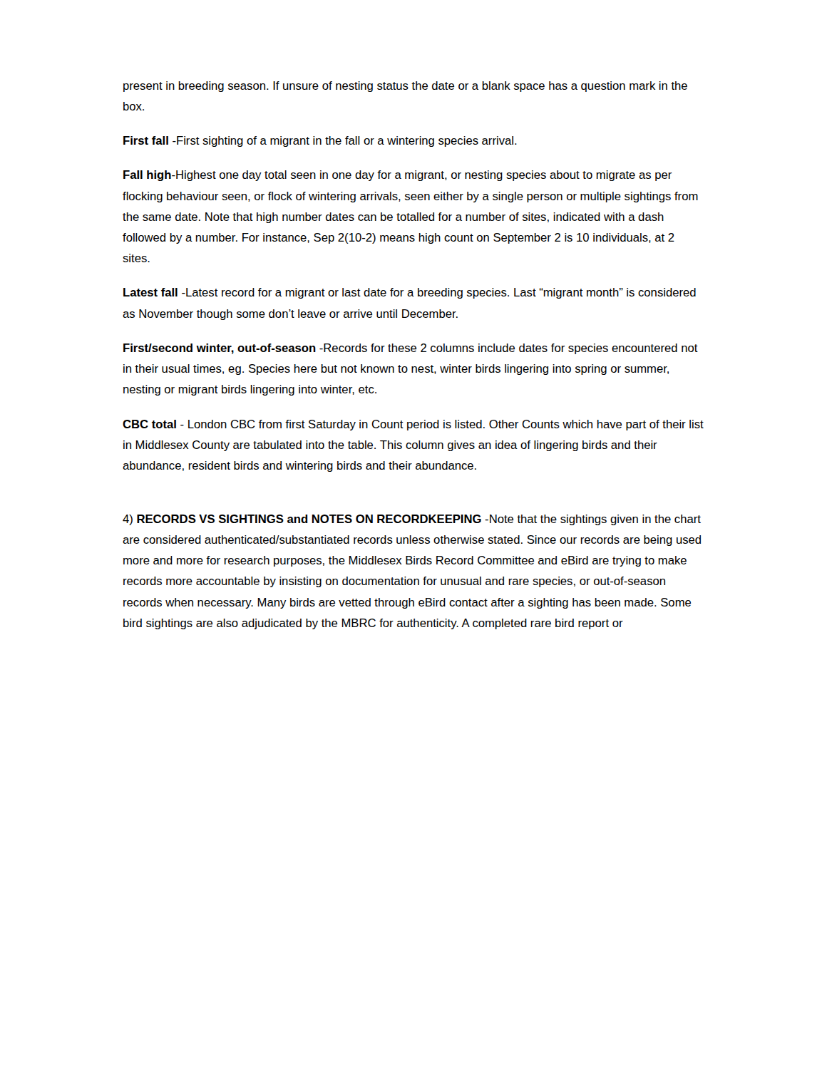present in breeding season. If unsure of nesting status the date or a blank space has a question mark in the box.
First fall -First sighting of a migrant in the fall or a wintering species arrival.
Fall high-Highest one day total seen in one day for a migrant, or nesting species about to migrate as per flocking behaviour seen, or flock of wintering arrivals, seen either by a single person or multiple sightings from the same date. Note that high number dates can be totalled for a number of sites, indicated with a dash followed by a number. For instance, Sep 2(10-2) means high count on September 2 is 10 individuals, at 2 sites.
Latest fall -Latest record for a migrant or last date for a breeding species. Last “migrant month” is considered as November though some don’t leave or arrive until December.
First/second winter, out-of-season -Records for these 2 columns include dates for species encountered not in their usual times, eg. Species here but not known to nest, winter birds lingering into spring or summer, nesting or migrant birds lingering into winter, etc.
CBC total - London CBC from first Saturday in Count period is listed. Other Counts which have part of their list in Middlesex County are tabulated into the table. This column gives an idea of lingering birds and their abundance, resident birds and wintering birds and their abundance.
4) RECORDS VS SIGHTINGS and NOTES ON RECORDKEEPING -Note that the sightings given in the chart are considered authenticated/substantiated records unless otherwise stated. Since our records are being used more and more for research purposes, the Middlesex Birds Record Committee and eBird are trying to make records more accountable by insisting on documentation for unusual and rare species, or out-of-season records when necessary. Many birds are vetted through eBird contact after a sighting has been made. Some bird sightings are also adjudicated by the MBRC for authenticity. A completed rare bird report or